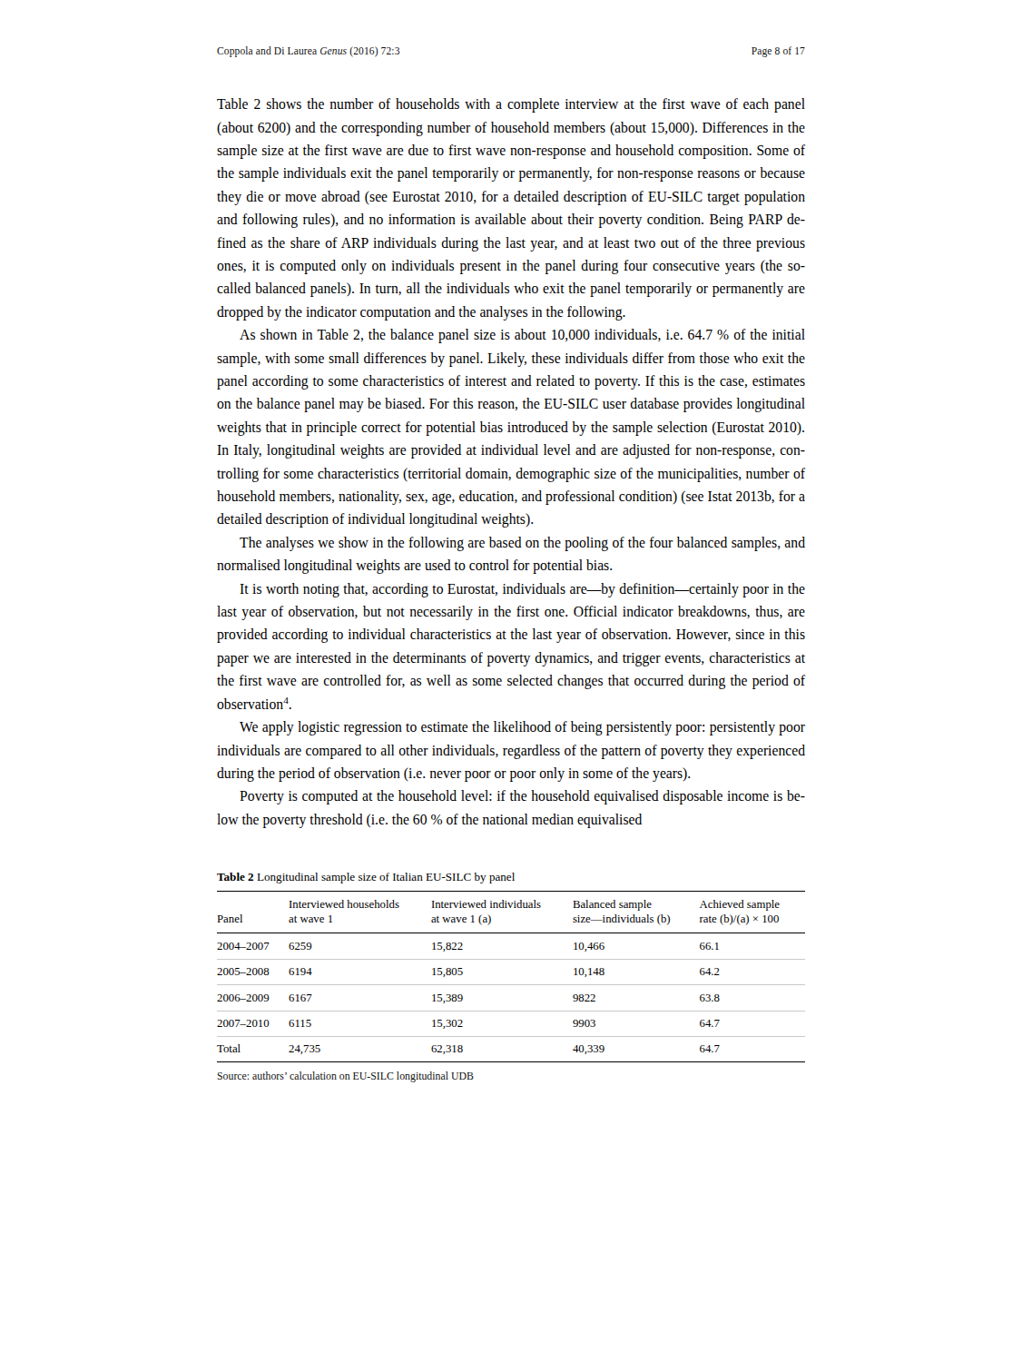Coppola and Di Laurea Genus (2016) 72:3
Page 8 of 17
Table 2 shows the number of households with a complete interview at the first wave of each panel (about 6200) and the corresponding number of household members (about 15,000). Differences in the sample size at the first wave are due to first wave non-response and household composition. Some of the sample individuals exit the panel temporarily or permanently, for non-response reasons or because they die or move abroad (see Eurostat 2010, for a detailed description of EU-SILC target population and following rules), and no information is available about their poverty condition. Being PARP defined as the share of ARP individuals during the last year, and at least two out of the three previous ones, it is computed only on individuals present in the panel during four consecutive years (the so-called balanced panels). In turn, all the individuals who exit the panel temporarily or permanently are dropped by the indicator computation and the analyses in the following.
As shown in Table 2, the balance panel size is about 10,000 individuals, i.e. 64.7 % of the initial sample, with some small differences by panel. Likely, these individuals differ from those who exit the panel according to some characteristics of interest and related to poverty. If this is the case, estimates on the balance panel may be biased. For this reason, the EU-SILC user database provides longitudinal weights that in principle correct for potential bias introduced by the sample selection (Eurostat 2010). In Italy, longitudinal weights are provided at individual level and are adjusted for non-response, controlling for some characteristics (territorial domain, demographic size of the municipalities, number of household members, nationality, sex, age, education, and professional condition) (see Istat 2013b, for a detailed description of individual longitudinal weights).
The analyses we show in the following are based on the pooling of the four balanced samples, and normalised longitudinal weights are used to control for potential bias.
It is worth noting that, according to Eurostat, individuals are—by definition—certainly poor in the last year of observation, but not necessarily in the first one. Official indicator breakdowns, thus, are provided according to individual characteristics at the last year of observation. However, since in this paper we are interested in the determinants of poverty dynamics, and trigger events, characteristics at the first wave are controlled for, as well as some selected changes that occurred during the period of observation4.
We apply logistic regression to estimate the likelihood of being persistently poor: persistently poor individuals are compared to all other individuals, regardless of the pattern of poverty they experienced during the period of observation (i.e. never poor or poor only in some of the years).
Poverty is computed at the household level: if the household equivalised disposable income is below the poverty threshold (i.e. the 60 % of the national median equivalised
Table 2 Longitudinal sample size of Italian EU-SILC by panel
| Panel | Interviewed households at wave 1 | Interviewed individuals at wave 1 (a) | Balanced sample size—individuals (b) | Achieved sample rate (b)/(a) × 100 |
| --- | --- | --- | --- | --- |
| 2004–2007 | 6259 | 15,822 | 10,466 | 66.1 |
| 2005–2008 | 6194 | 15,805 | 10,148 | 64.2 |
| 2006–2009 | 6167 | 15,389 | 9822 | 63.8 |
| 2007–2010 | 6115 | 15,302 | 9903 | 64.7 |
| Total | 24,735 | 62,318 | 40,339 | 64.7 |
Source: authors’ calculation on EU-SILC longitudinal UDB